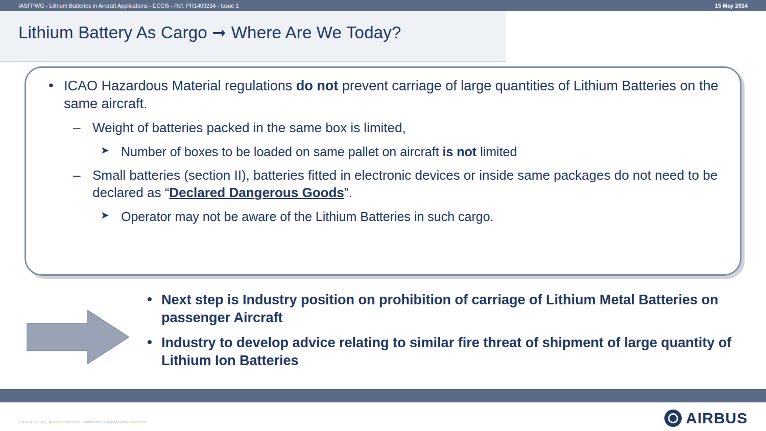IASFPWG - Lithium Batteries in Aircraft Applications - ECCI5 - Ref. PR1409234 - Issue 1 15 May 2014
Lithium Battery As Cargo ➞ Where Are We Today?
ICAO Hazardous Material regulations do not prevent carriage of large quantities of Lithium Batteries on the same aircraft.
Weight of batteries packed in the same box is limited,
Number of boxes to be loaded on same pallet on aircraft is not limited
Small batteries (section II), batteries fitted in electronic devices or inside same packages do not need to be declared as “Declared Dangerous Goods”.
Operator may not be aware of the Lithium Batteries in such cargo.
Next step is Industry position on prohibition of carriage of Lithium Metal Batteries on passenger Aircraft
Industry to develop advice relating to similar fire threat of shipment of large quantity of Lithium Ion Batteries
© AIRBUS S.A.S. All rights reserved. Confidential and proprietary document.
AIRBUS